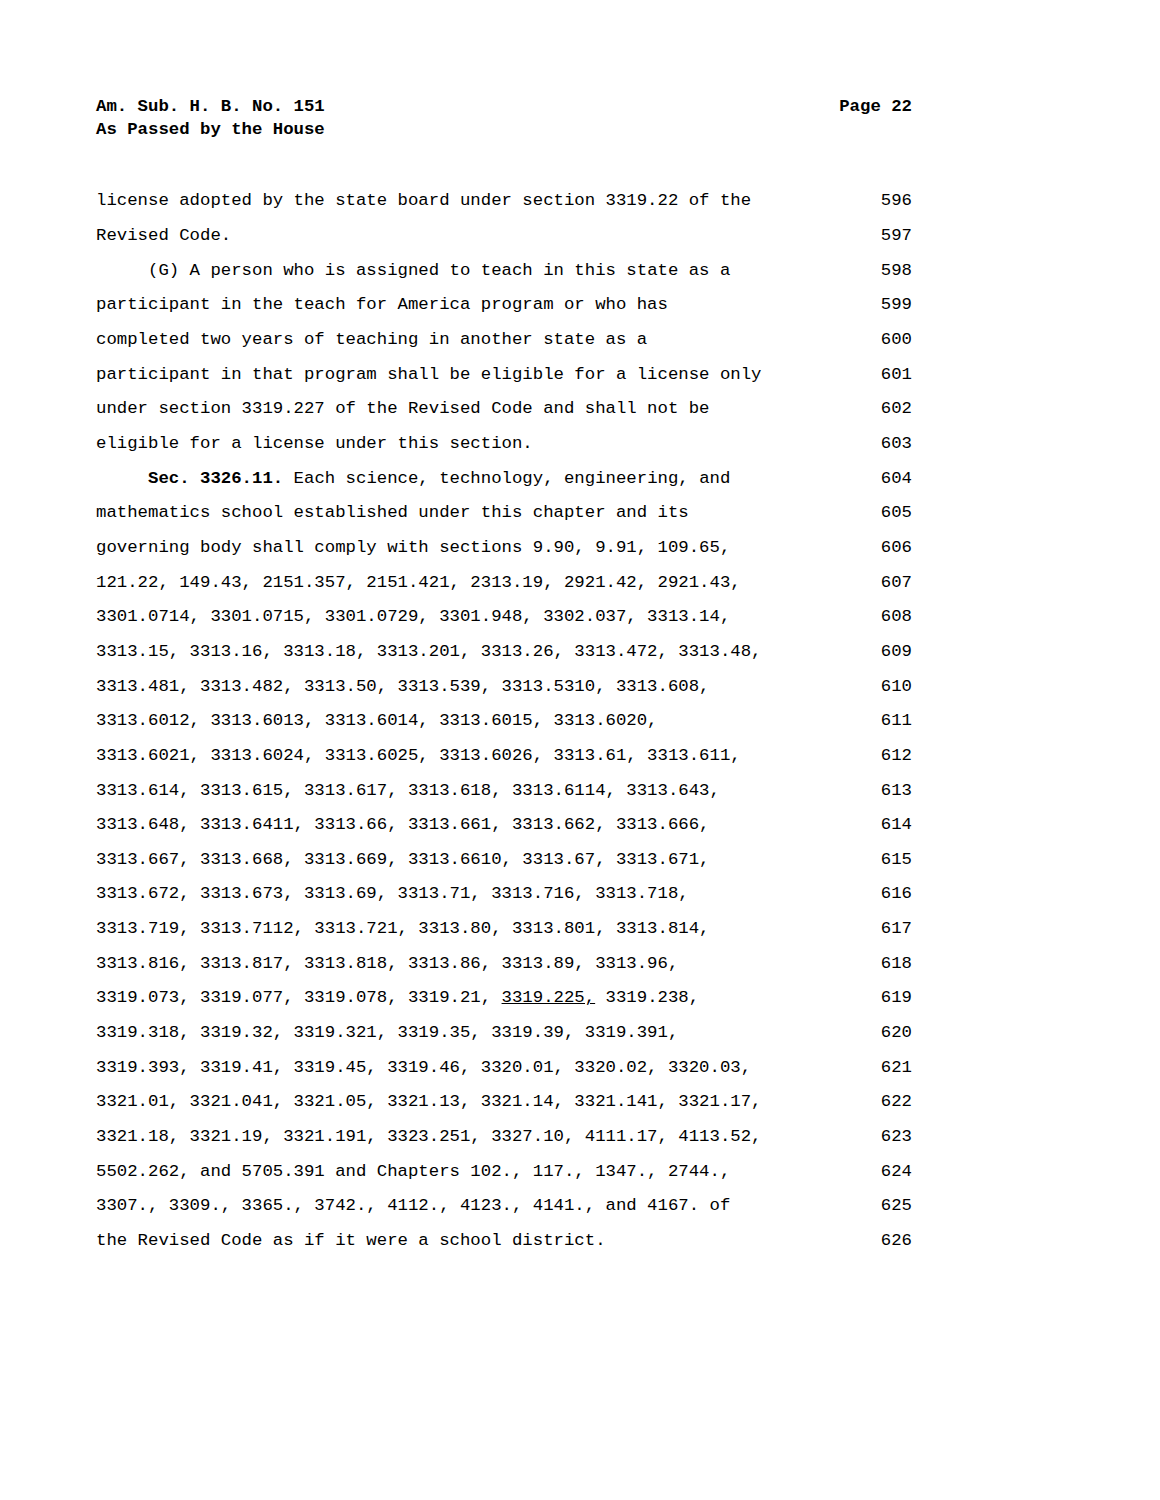Am. Sub. H. B. No. 151
As Passed by the House
Page 22
license adopted by the state board under section 3319.22 of the 596
Revised Code. 597
(G) A person who is assigned to teach in this state as a 598
participant in the teach for America program or who has 599
completed two years of teaching in another state as a 600
participant in that program shall be eligible for a license only 601
under section 3319.227 of the Revised Code and shall not be 602
eligible for a license under this section. 603
Sec. 3326.11. Each science, technology, engineering, and 604
mathematics school established under this chapter and its 605
governing body shall comply with sections 9.90, 9.91, 109.65, 606
121.22, 149.43, 2151.357, 2151.421, 2313.19, 2921.42, 2921.43, 607
3301.0714, 3301.0715, 3301.0729, 3301.948, 3302.037, 3313.14, 608
3313.15, 3313.16, 3313.18, 3313.201, 3313.26, 3313.472, 3313.48, 609
3313.481, 3313.482, 3313.50, 3313.539, 3313.5310, 3313.608, 610
3313.6012, 3313.6013, 3313.6014, 3313.6015, 3313.6020, 611
3313.6021, 3313.6024, 3313.6025, 3313.6026, 3313.61, 3313.611, 612
3313.614, 3313.615, 3313.617, 3313.618, 3313.6114, 3313.643, 613
3313.648, 3313.6411, 3313.66, 3313.661, 3313.662, 3313.666, 614
3313.667, 3313.668, 3313.669, 3313.6610, 3313.67, 3313.671, 615
3313.672, 3313.673, 3313.69, 3313.71, 3313.716, 3313.718, 616
3313.719, 3313.7112, 3313.721, 3313.80, 3313.801, 3313.814, 617
3313.816, 3313.817, 3313.818, 3313.86, 3313.89, 3313.96, 618
3319.073, 3319.077, 3319.078, 3319.21, 3319.225, 3319.238, 619
3319.318, 3319.32, 3319.321, 3319.35, 3319.39, 3319.391, 620
3319.393, 3319.41, 3319.45, 3319.46, 3320.01, 3320.02, 3320.03, 621
3321.01, 3321.041, 3321.05, 3321.13, 3321.14, 3321.141, 3321.17, 622
3321.18, 3321.19, 3321.191, 3323.251, 3327.10, 4111.17, 4113.52, 623
5502.262, and 5705.391 and Chapters 102., 117., 1347., 2744., 624
3307., 3309., 3365., 3742., 4112., 4123., 4141., and 4167. of 625
the Revised Code as if it were a school district. 626